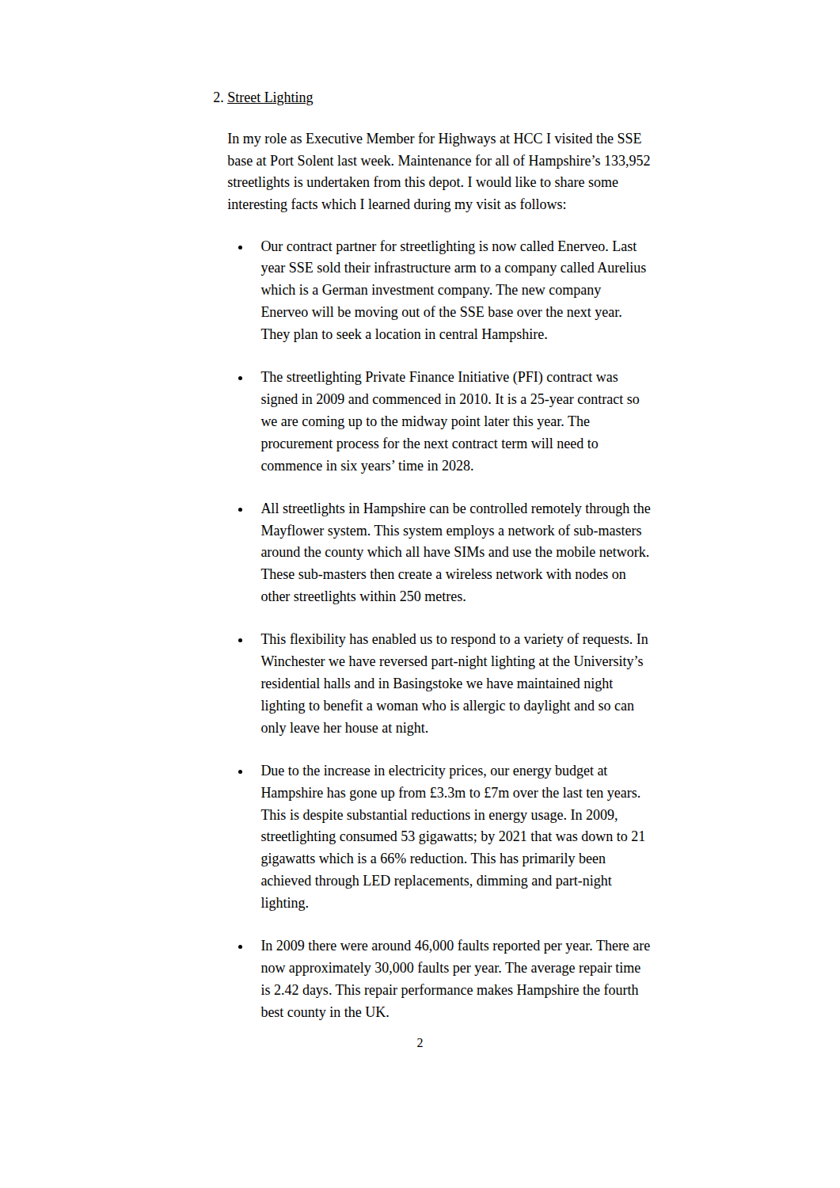Street Lighting
In my role as Executive Member for Highways at HCC I visited the SSE base at Port Solent last week. Maintenance for all of Hampshire’s 133,952 streetlights is undertaken from this depot. I would like to share some interesting facts which I learned during my visit as follows:
Our contract partner for streetlighting is now called Enerveo. Last year SSE sold their infrastructure arm to a company called Aurelius which is a German investment company. The new company Enerveo will be moving out of the SSE base over the next year. They plan to seek a location in central Hampshire.
The streetlighting Private Finance Initiative (PFI) contract was signed in 2009 and commenced in 2010. It is a 25-year contract so we are coming up to the midway point later this year. The procurement process for the next contract term will need to commence in six years’ time in 2028.
All streetlights in Hampshire can be controlled remotely through the Mayflower system. This system employs a network of sub-masters around the county which all have SIMs and use the mobile network. These sub-masters then create a wireless network with nodes on other streetlights within 250 metres.
This flexibility has enabled us to respond to a variety of requests. In Winchester we have reversed part-night lighting at the University’s residential halls and in Basingstoke we have maintained night lighting to benefit a woman who is allergic to daylight and so can only leave her house at night.
Due to the increase in electricity prices, our energy budget at Hampshire has gone up from £3.3m to £7m over the last ten years. This is despite substantial reductions in energy usage. In 2009, streetlighting consumed 53 gigawatts; by 2021 that was down to 21 gigawatts which is a 66% reduction. This has primarily been achieved through LED replacements, dimming and part-night lighting.
In 2009 there were around 46,000 faults reported per year. There are now approximately 30,000 faults per year. The average repair time is 2.42 days. This repair performance makes Hampshire the fourth best county in the UK.
2